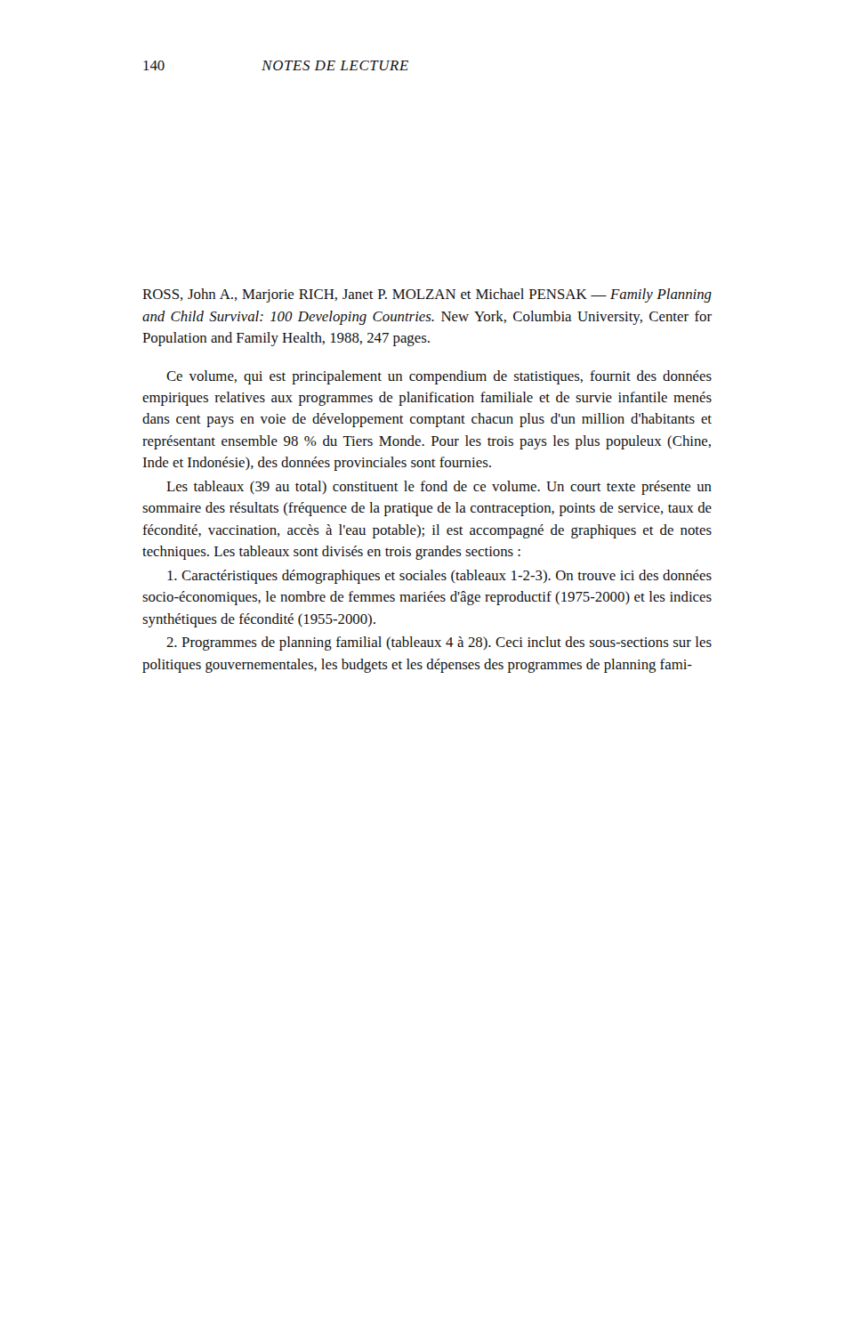140 NOTES DE LECTURE
ROSS, John A., Marjorie RICH, Janet P. MOLZAN et Michael PENSAK — Family Planning and Child Survival: 100 Developing Countries. New York, Columbia University, Center for Population and Family Health, 1988, 247 pages.
Ce volume, qui est principalement un compendium de statistiques, fournit des données empiriques relatives aux programmes de planification familiale et de survie infantile menés dans cent pays en voie de développement comptant chacun plus d'un million d'habitants et représentant ensemble 98 % du Tiers Monde. Pour les trois pays les plus populeux (Chine, Inde et Indonésie), des données provinciales sont fournies.
Les tableaux (39 au total) constituent le fond de ce volume. Un court texte présente un sommaire des résultats (fréquence de la pratique de la contraception, points de service, taux de fécondité, vaccination, accès à l'eau potable); il est accompagné de graphiques et de notes techniques. Les tableaux sont divisés en trois grandes sections :
1. Caractéristiques démographiques et sociales (tableaux 1-2-3). On trouve ici des données socio-économiques, le nombre de femmes mariées d'âge reproductif (1975-2000) et les indices synthétiques de fécondité (1955-2000).
2. Programmes de planning familial (tableaux 4 à 28). Ceci inclut des sous-sections sur les politiques gouvernementales, les budgets et les dépenses des programmes de planning fami-